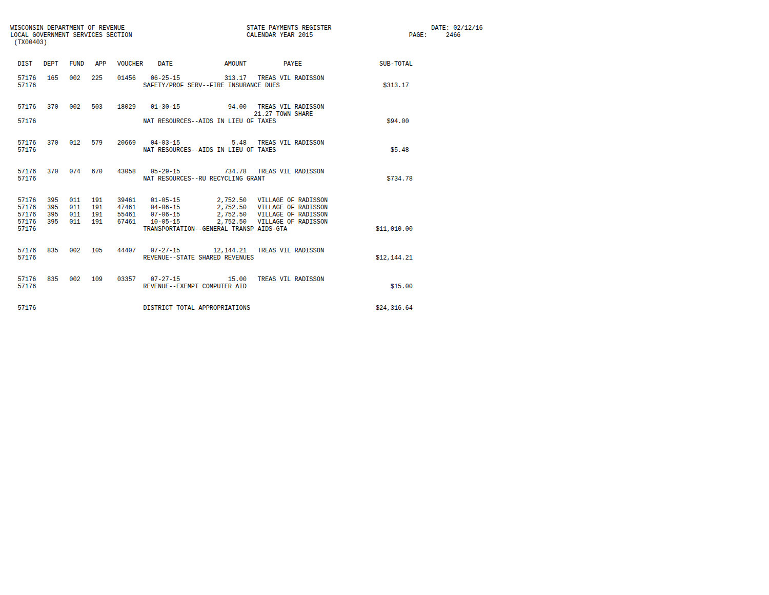WISCONSIN DEPARTMENT OF REVENUE STATE PAYMENTS REGISTER DATE: 02/12/16 LOCAL GOVERNMENT SERVICES SECTION CALENDAR YEAR 2015 PAGE: 2466 (TX00403) DIST DEPT FUND APP VOUCHER DATE AMOUNT PAYEE SUB-TOTAL 57176 165 002 225 01456 06-25-15 313.17 TREAS VIL RADISSON 57176 SAFETY/PROF SERV--FIRE INSURANCE DUES $313.17 57176 370 002 503 18029 01-30-15 94.00 TREAS VIL RADISSON 21.27 TOWN SHARE 57176 NAT RESOURCES--AIDS IN LIEU OF TAXES $94.00 57176 370 012 579 20669 04-03-15 5.48 TREAS VIL RADISSON 57176 NAT RESOURCES--AIDS IN LIEU OF TAXES $5.48 57176 370 074 670 43058 05-29-15 734.78 TREAS VIL RADISSON 57176 NAT RESOURCES--RU RECYCLING GRANT $734.78 57176 395 011 191 39461 01-05-15 2,752.50 VILLAGE OF RADISSON 57176 395 011 191 47461 04-06-15 2,752.50 VILLAGE OF RADISSON 57176 395 011 191 55461 07-06-15 2,752.50 VILLAGE OF RADISSON 57176 395 011 191 67461 10-05-15 2,752.50 VILLAGE OF RADISSON 57176 TRANSPORTATION--GENERAL TRANSP AIDS-GTA $11,010.00 57176 835 002 105 44407 07-27-15 12,144.21 TREAS VIL RADISSON 57176 REVENUE--STATE SHARED REVENUES $12,144.21 57176 835 002 109 03357 07-27-15 15.00 TREAS VIL RADISSON 57176 REVENUE--EXEMPT COMPUTER AID $15.00 57176 DISTRICT TOTAL APPROPRIATIONS $24,316.64